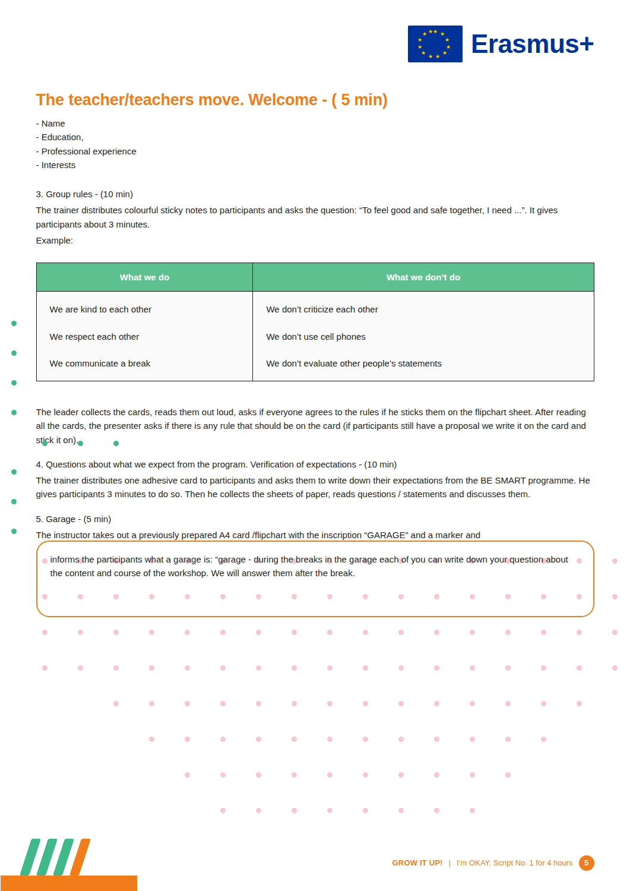★ ★ ★ ★ ★ ★ ★ ★ ★ ★ ★ ★
Erasmus+
The teacher/teachers move. Welcome - ( 5 min)
- Name
- Education,
- Professional experience
- Interests
3. Group rules - (10 min)
The trainer distributes colourful sticky notes to participants and asks the question: “To feel good and safe together, I need ...”. It gives participants about 3 minutes.
Example:
| What we do | What we don’t do |
| --- | --- |
| We are kind to each other We respect each other We communicate a break | We don’t criticize each other We don’t use cell phones We don’t evaluate other people’s statements |
The leader collects the cards, reads them out loud, asks if everyone agrees to the rules if he sticks them on the flipchart sheet. After reading all the cards, the presenter asks if there is any rule that should be on the card (if participants still have a proposal we write it on the card and stick it on).
4. Questions about what we expect from the program. Verification of expectations - (10 min)
The trainer distributes one adhesive card to participants and asks them to write down their expectations from the BE SMART programme. He gives participants 3 minutes to do so. Then he collects the sheets of paper, reads questions / statements and discusses them.
5. Garage - (5 min)
The instructor takes out a previously prepared A4 card /flipchart with the inscription “GARAGE” and a marker and
informs the participants what a garage is: “garage - during the breaks in the garage each of you can write down your question about the content and course of the workshop. We will answer them after the break.
GROW IT UP! | I’m OKAY. Script No. 1 for 4 hours 5